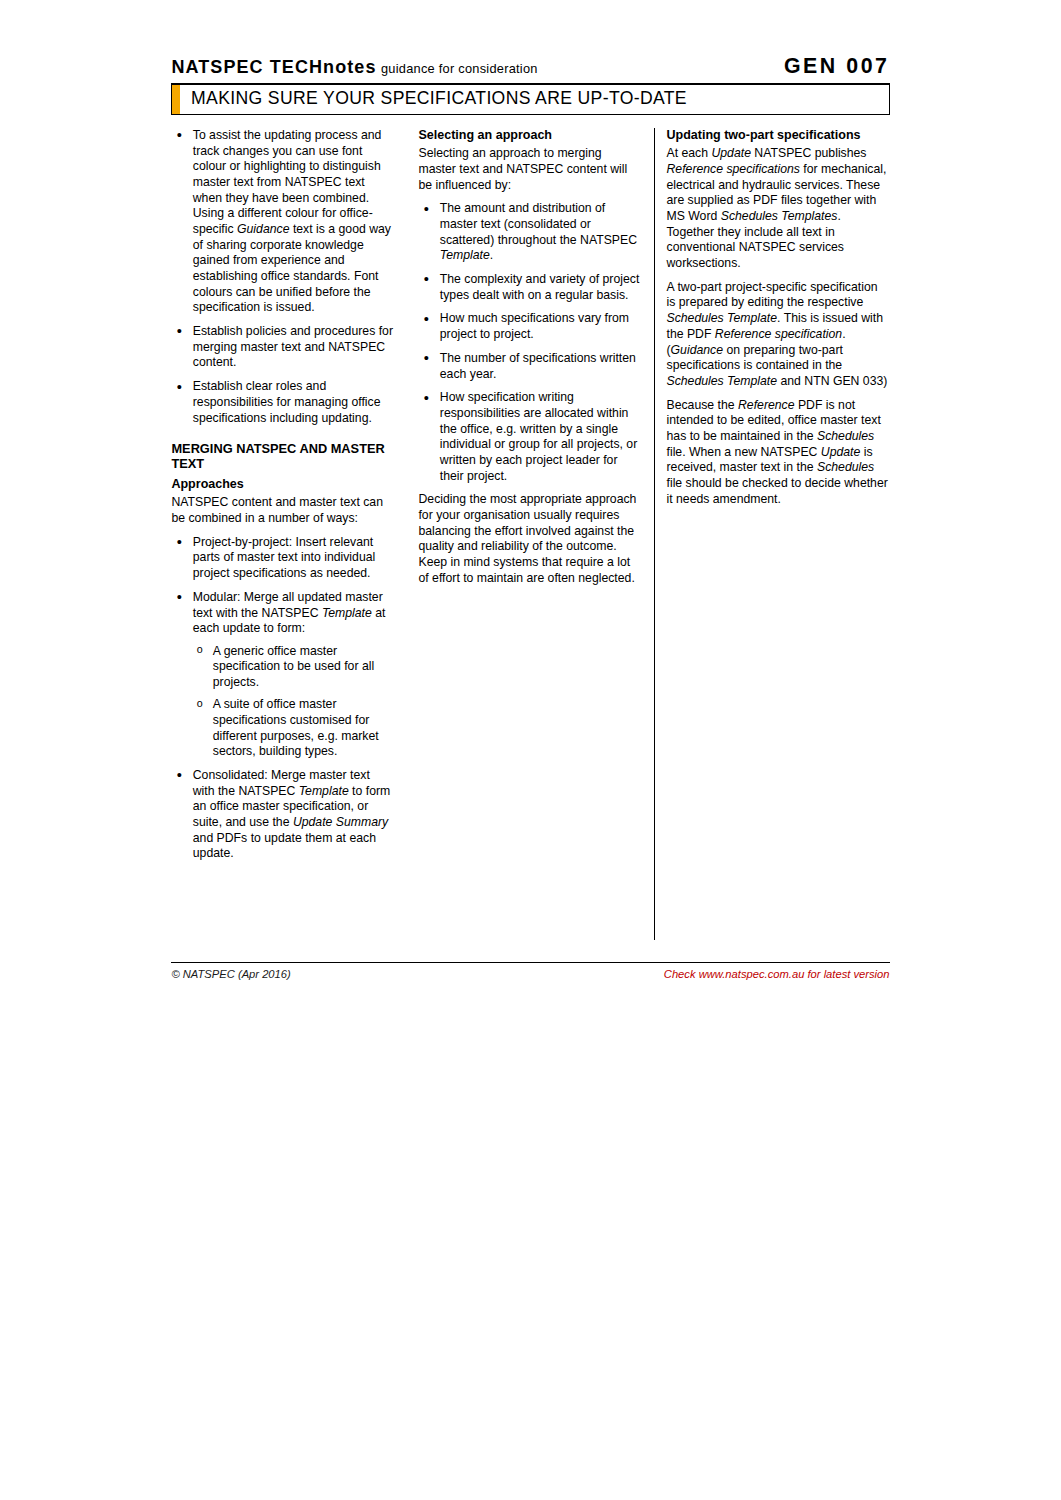NATSPEC TECHnotesguidance for consideration
GEN 007
MAKING SURE YOUR SPECIFICATIONS ARE UP-TO-DATE
To assist the updating process and track changes you can use font colour or highlighting to distinguish master text from NATSPEC text when they have been combined. Using a different colour for office-specific Guidance text is a good way of sharing corporate knowledge gained from experience and establishing office standards. Font colours can be unified before the specification is issued.
Establish policies and procedures for merging master text and NATSPEC content.
Establish clear roles and responsibilities for managing office specifications including updating.
MERGING NATSPEC AND MASTER TEXT
Approaches
NATSPEC content and master text can be combined in a number of ways:
Project-by-project: Insert relevant parts of master text into individual project specifications as needed.
Modular: Merge all updated master text with the NATSPEC Template at each update to form:
A generic office master specification to be used for all projects.
A suite of office master specifications customised for different purposes, e.g. market sectors, building types.
Consolidated: Merge master text with the NATSPEC Template to form an office master specification, or suite, and use the Update Summary and PDFs to update them at each update.
Selecting an approach
Selecting an approach to merging master text and NATSPEC content will be influenced by:
The amount and distribution of master text (consolidated or scattered) throughout the NATSPEC Template.
The complexity and variety of project types dealt with on a regular basis.
How much specifications vary from project to project.
The number of specifications written each year.
How specification writing responsibilities are allocated within the office, e.g. written by a single individual or group for all projects, or written by each project leader for their project.
Deciding the most appropriate approach for your organisation usually requires balancing the effort involved against the quality and reliability of the outcome. Keep in mind systems that require a lot of effort to maintain are often neglected.
Updating two-part specifications
At each Update NATSPEC publishes Reference specifications for mechanical, electrical and hydraulic services. These are supplied as PDF files together with MS Word Schedules Templates. Together they include all text in conventional NATSPEC services worksections.
A two-part project-specific specification is prepared by editing the respective Schedules Template. This is issued with the PDF Reference specification. (Guidance on preparing two-part specifications is contained in the Schedules Template and NTN GEN 033)
Because the Reference PDF is not intended to be edited, office master text has to be maintained in the Schedules file. When a new NATSPEC Update is received, master text in the Schedules file should be checked to decide whether it needs amendment.
© NATSPEC (Apr 2016)
Check www.natspec.com.au for latest version